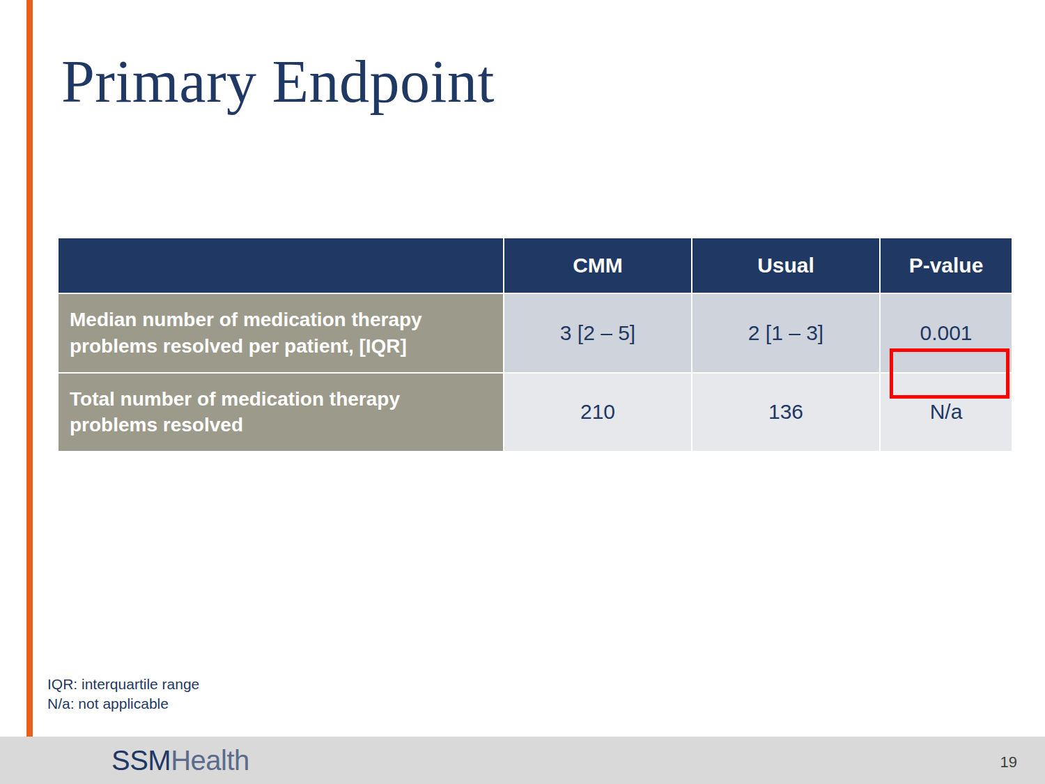Primary Endpoint
| | CMM | Usual | P-value |
| --- | --- | --- | --- |
| Median number of medication therapy problems resolved per patient, [IQR] | 3 [2 – 5] | 2 [1 – 3] | 0.001 |
| Total number of medication therapy problems resolved | 210 | 136 | N/a |
IQR: interquartile range
N/a: not applicable
SSMHealth
19